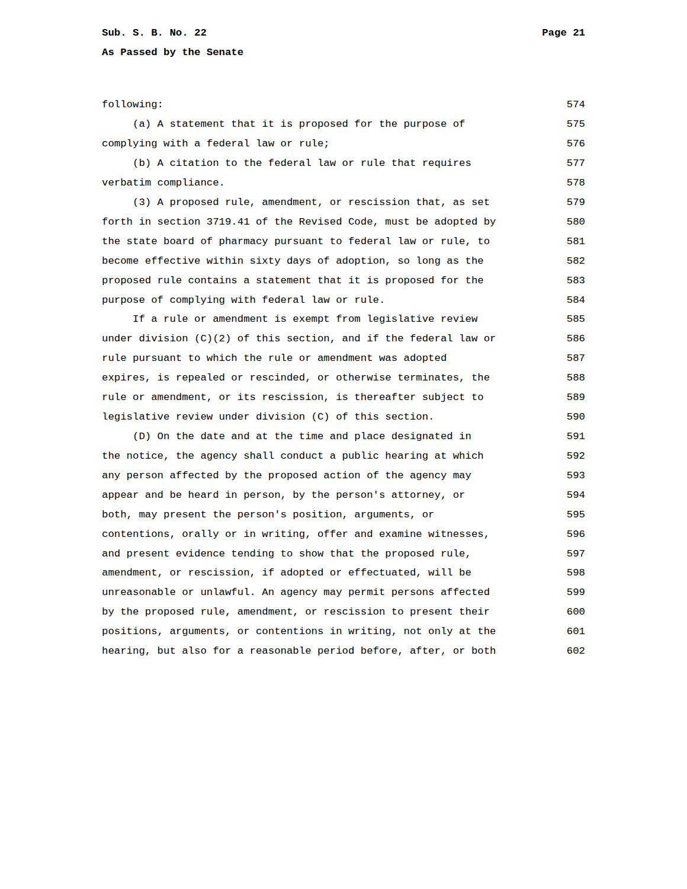Sub. S. B. No. 22 As Passed by the Senate
Page 21
following: 574
(a) A statement that it is proposed for the purpose of 575
complying with a federal law or rule; 576
(b) A citation to the federal law or rule that requires 577
verbatim compliance. 578
(3) A proposed rule, amendment, or rescission that, as set 579
forth in section 3719.41 of the Revised Code, must be adopted by 580
the state board of pharmacy pursuant to federal law or rule, to 581
become effective within sixty days of adoption, so long as the 582
proposed rule contains a statement that it is proposed for the 583
purpose of complying with federal law or rule. 584
If a rule or amendment is exempt from legislative review 585
under division (C)(2) of this section, and if the federal law or 586
rule pursuant to which the rule or amendment was adopted 587
expires, is repealed or rescinded, or otherwise terminates, the 588
rule or amendment, or its rescission, is thereafter subject to 589
legislative review under division (C) of this section. 590
(D) On the date and at the time and place designated in 591
the notice, the agency shall conduct a public hearing at which 592
any person affected by the proposed action of the agency may 593
appear and be heard in person, by the person's attorney, or 594
both, may present the person's position, arguments, or 595
contentions, orally or in writing, offer and examine witnesses, 596
and present evidence tending to show that the proposed rule, 597
amendment, or rescission, if adopted or effectuated, will be 598
unreasonable or unlawful. An agency may permit persons affected 599
by the proposed rule, amendment, or rescission to present their 600
positions, arguments, or contentions in writing, not only at the 601
hearing, but also for a reasonable period before, after, or both 602